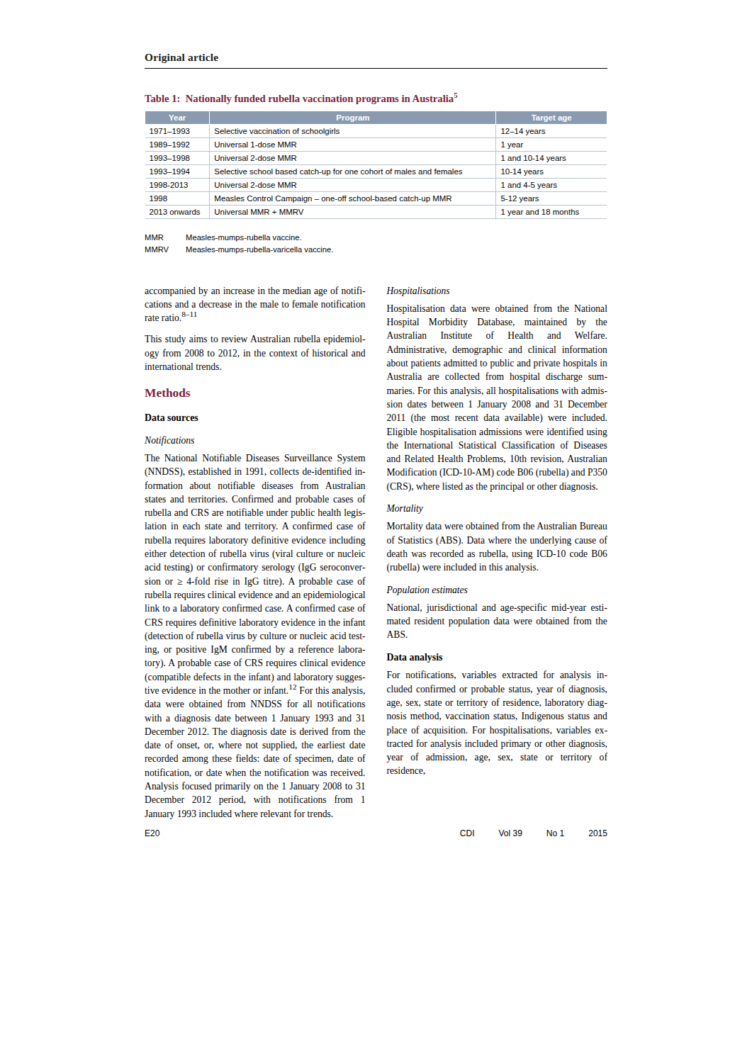Original article
Table 1: Nationally funded rubella vaccination programs in Australia5
| Year | Program | Target age |
| --- | --- | --- |
| 1971–1993 | Selective vaccination of schoolgirls | 12–14 years |
| 1989–1992 | Universal 1-dose MMR | 1 year |
| 1993–1998 | Universal 2-dose MMR | 1 and 10-14 years |
| 1993–1994 | Selective school based catch-up for one cohort of males and females | 10-14 years |
| 1998-2013 | Universal 2-dose MMR | 1 and 4-5 years |
| 1998 | Measles Control Campaign – one-off school-based catch-up MMR | 5-12 years |
| 2013 onwards | Universal MMR + MMRV | 1 year and 18 months |
MMRMeasles-mumps-rubella vaccine.
MMRVMeasles-mumps-rubella-varicella vaccine.
accompanied by an increase in the median age of notifications and a decrease in the male to female notification rate ratio.8–11
This study aims to review Australian rubella epidemiology from 2008 to 2012, in the context of historical and international trends.
Methods
Data sources
Notifications
The National Notifiable Diseases Surveillance System (NNDSS), established in 1991, collects de-identified information about notifiable diseases from Australian states and territories. Confirmed and probable cases of rubella and CRS are notifiable under public health legislation in each state and territory. A confirmed case of rubella requires laboratory definitive evidence including either detection of rubella virus (viral culture or nucleic acid testing) or confirmatory serology (IgG seroconversion or ≥ 4-fold rise in IgG titre). A probable case of rubella requires clinical evidence and an epidemiological link to a laboratory confirmed case. A confirmed case of CRS requires definitive laboratory evidence in the infant (detection of rubella virus by culture or nucleic acid testing, or positive IgM confirmed by a reference laboratory). A probable case of CRS requires clinical evidence (compatible defects in the infant) and laboratory suggestive evidence in the mother or infant.12 For this analysis, data were obtained from NNDSS for all notifications with a diagnosis date between 1 January 1993 and 31 December 2012. The diagnosis date is derived from the date of onset, or, where not supplied, the earliest date recorded among these fields: date of specimen, date of notification, or date when the notification was received. Analysis focused primarily on the 1 January 2008 to 31 December 2012 period, with notifications from 1 January 1993 included where relevant for trends.
Hospitalisations
Hospitalisation data were obtained from the National Hospital Morbidity Database, maintained by the Australian Institute of Health and Welfare. Administrative, demographic and clinical information about patients admitted to public and private hospitals in Australia are collected from hospital discharge summaries. For this analysis, all hospitalisations with admission dates between 1 January 2008 and 31 December 2011 (the most recent data available) were included. Eligible hospitalisation admissions were identified using the International Statistical Classification of Diseases and Related Health Problems, 10th revision, Australian Modification (ICD-10-AM) code B06 (rubella) and P350 (CRS), where listed as the principal or other diagnosis.
Mortality
Mortality data were obtained from the Australian Bureau of Statistics (ABS). Data where the underlying cause of death was recorded as rubella, using ICD-10 code B06 (rubella) were included in this analysis.
Population estimates
National, jurisdictional and age-specific mid-year estimated resident population data were obtained from the ABS.
Data analysis
For notifications, variables extracted for analysis included confirmed or probable status, year of diagnosis, age, sex, state or territory of residence, laboratory diagnosis method, vaccination status, Indigenous status and place of acquisition. For hospitalisations, variables extracted for analysis included primary or other diagnosis, year of admission, age, sex, state or territory of residence,
E20
CDI Vol 39 No 1 2015